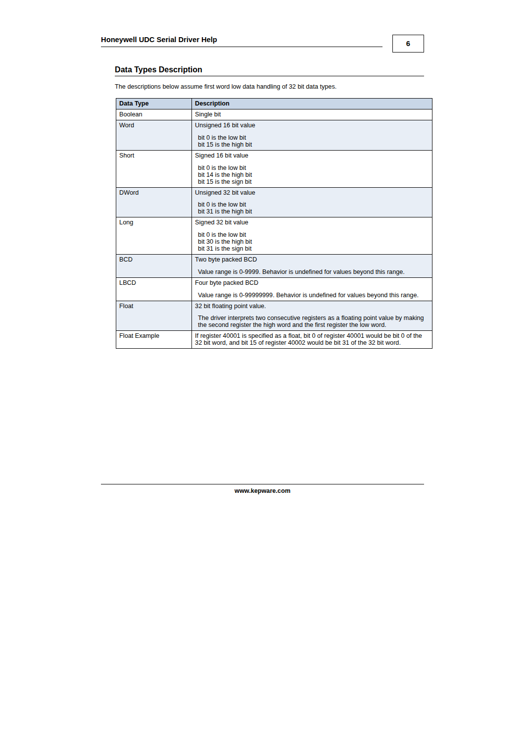Honeywell UDC Serial Driver Help
6
Data Types Description
The descriptions below assume first word low data handling of 32 bit data types.
| Data Type | Description |
| --- | --- |
| Boolean | Single bit |
| Word | Unsigned 16 bit value bit 0 is the low bit bit 15 is the high bit |
| Short | Signed 16 bit value bit 0 is the low bit bit 14 is the high bit bit 15 is the sign bit |
| DWord | Unsigned 32 bit value bit 0 is the low bit bit 31 is the high bit |
| Long | Signed 32 bit value bit 0 is the low bit bit 30 is the high bit bit 31 is the sign bit |
| BCD | Two byte packed BCD Value range is 0-9999. Behavior is undefined for values beyond this range. |
| LBCD | Four byte packed BCD Value range is 0-99999999. Behavior is undefined for values beyond this range. |
| Float | 32 bit floating point value. The driver interprets two consecutive registers as a floating point value by making the second register the high word and the first register the low word. |
| Float Example | If register 40001 is specified as a float, bit 0 of register 40001 would be bit 0 of the 32 bit word, and bit 15 of register 40002 would be bit 31 of the 32 bit word. |
www.kepware.com